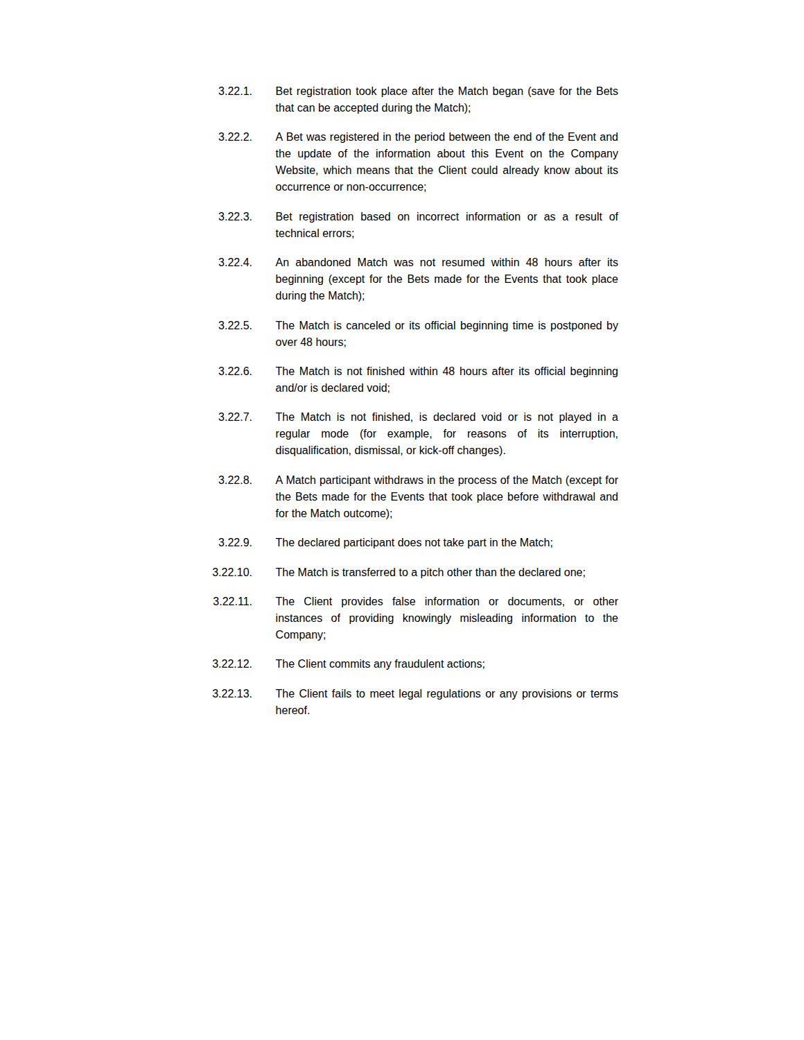3.22.1. Bet registration took place after the Match began (save for the Bets that can be accepted during the Match);
3.22.2. A Bet was registered in the period between the end of the Event and the update of the information about this Event on the Company Website, which means that the Client could already know about its occurrence or non-occurrence;
3.22.3. Bet registration based on incorrect information or as a result of technical errors;
3.22.4. An abandoned Match was not resumed within 48 hours after its beginning (except for the Bets made for the Events that took place during the Match);
3.22.5. The Match is canceled or its official beginning time is postponed by over 48 hours;
3.22.6. The Match is not finished within 48 hours after its official beginning and/or is declared void;
3.22.7. The Match is not finished, is declared void or is not played in a regular mode (for example, for reasons of its interruption, disqualification, dismissal, or kick-off changes).
3.22.8. A Match participant withdraws in the process of the Match (except for the Bets made for the Events that took place before withdrawal and for the Match outcome);
3.22.9. The declared participant does not take part in the Match;
3.22.10. The Match is transferred to a pitch other than the declared one;
3.22.11. The Client provides false information or documents, or other instances of providing knowingly misleading information to the Company;
3.22.12. The Client commits any fraudulent actions;
3.22.13. The Client fails to meet legal regulations or any provisions or terms hereof.